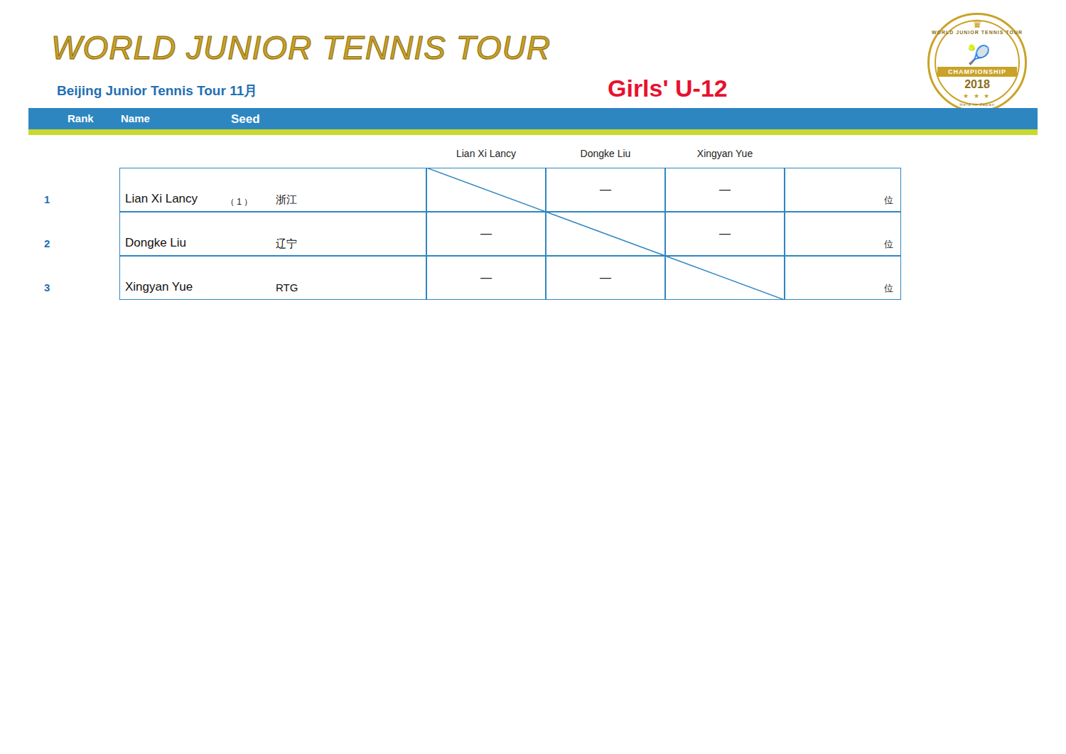WORLD JUNIOR TENNIS TOUR
Beijing Junior Tennis Tour 11月
Girls' U-12
♛
WORLD JUNIOR TENNIS TOUR
🎾
CHAMPIONSHIP
2018
★ ★ ★
Held in Japan
Rank Name Seed
Lian Xi Lancy
Dongke Liu
Xingyan Yue
—
—
—
—
—
—
位
位
位
1
Lian Xi Lancy
（ 1 ）
浙江
2
Dongke Liu
辽宁
3
Xingyan Yue
RTG